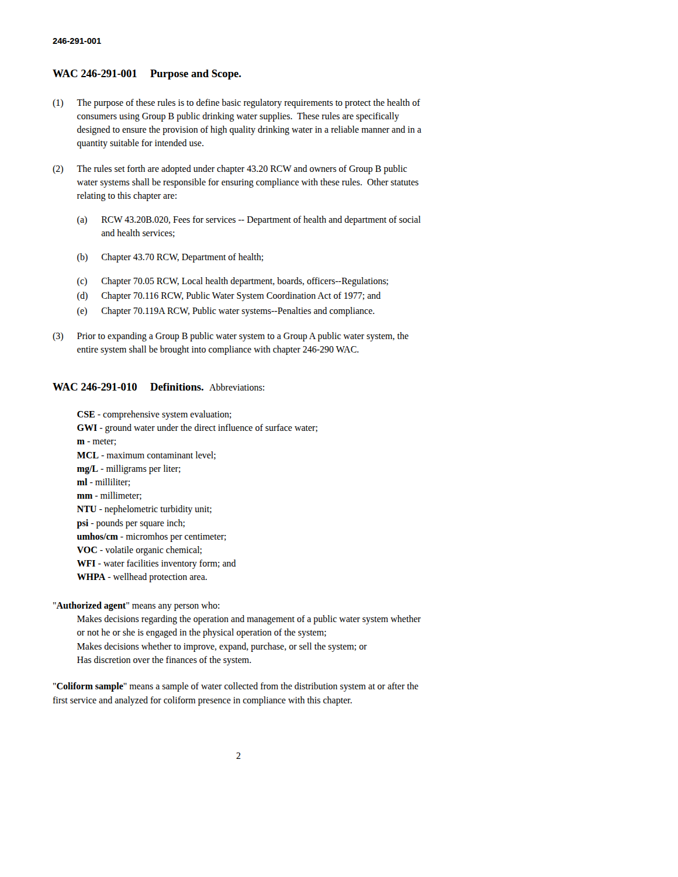246-291-001
WAC 246-291-001Purpose and Scope.
(1) The purpose of these rules is to define basic regulatory requirements to protect the health of consumers using Group B public drinking water supplies. These rules are specifically designed to ensure the provision of high quality drinking water in a reliable manner and in a quantity suitable for intended use.
(2) The rules set forth are adopted under chapter 43.20 RCW and owners of Group B public water systems shall be responsible for ensuring compliance with these rules. Other statutes relating to this chapter are:
(a) RCW 43.20B.020, Fees for services -- Department of health and department of social and health services;
(b) Chapter 43.70 RCW, Department of health;
(c) Chapter 70.05 RCW, Local health department, boards, officers--Regulations;
(d) Chapter 70.116 RCW, Public Water System Coordination Act of 1977; and
(e) Chapter 70.119A RCW, Public water systems--Penalties and compliance.
(3) Prior to expanding a Group B public water system to a Group A public water system, the entire system shall be brought into compliance with chapter 246-290 WAC.
WAC 246-291-010Definitions. Abbreviations:
CSE - comprehensive system evaluation;
GWI - ground water under the direct influence of surface water;
m - meter;
MCL - maximum contaminant level;
mg/L - milligrams per liter;
ml - milliliter;
mm - millimeter;
NTU - nephelometric turbidity unit;
psi - pounds per square inch;
umhos/cm - micromhos per centimeter;
VOC - volatile organic chemical;
WFI - water facilities inventory form; and
WHPA - wellhead protection area.
"Authorized agent" means any person who:
Makes decisions regarding the operation and management of a public water system whether or not he or she is engaged in the physical operation of the system;
Makes decisions whether to improve, expand, purchase, or sell the system; or
Has discretion over the finances of the system.
"Coliform sample" means a sample of water collected from the distribution system at or after the first service and analyzed for coliform presence in compliance with this chapter.
2